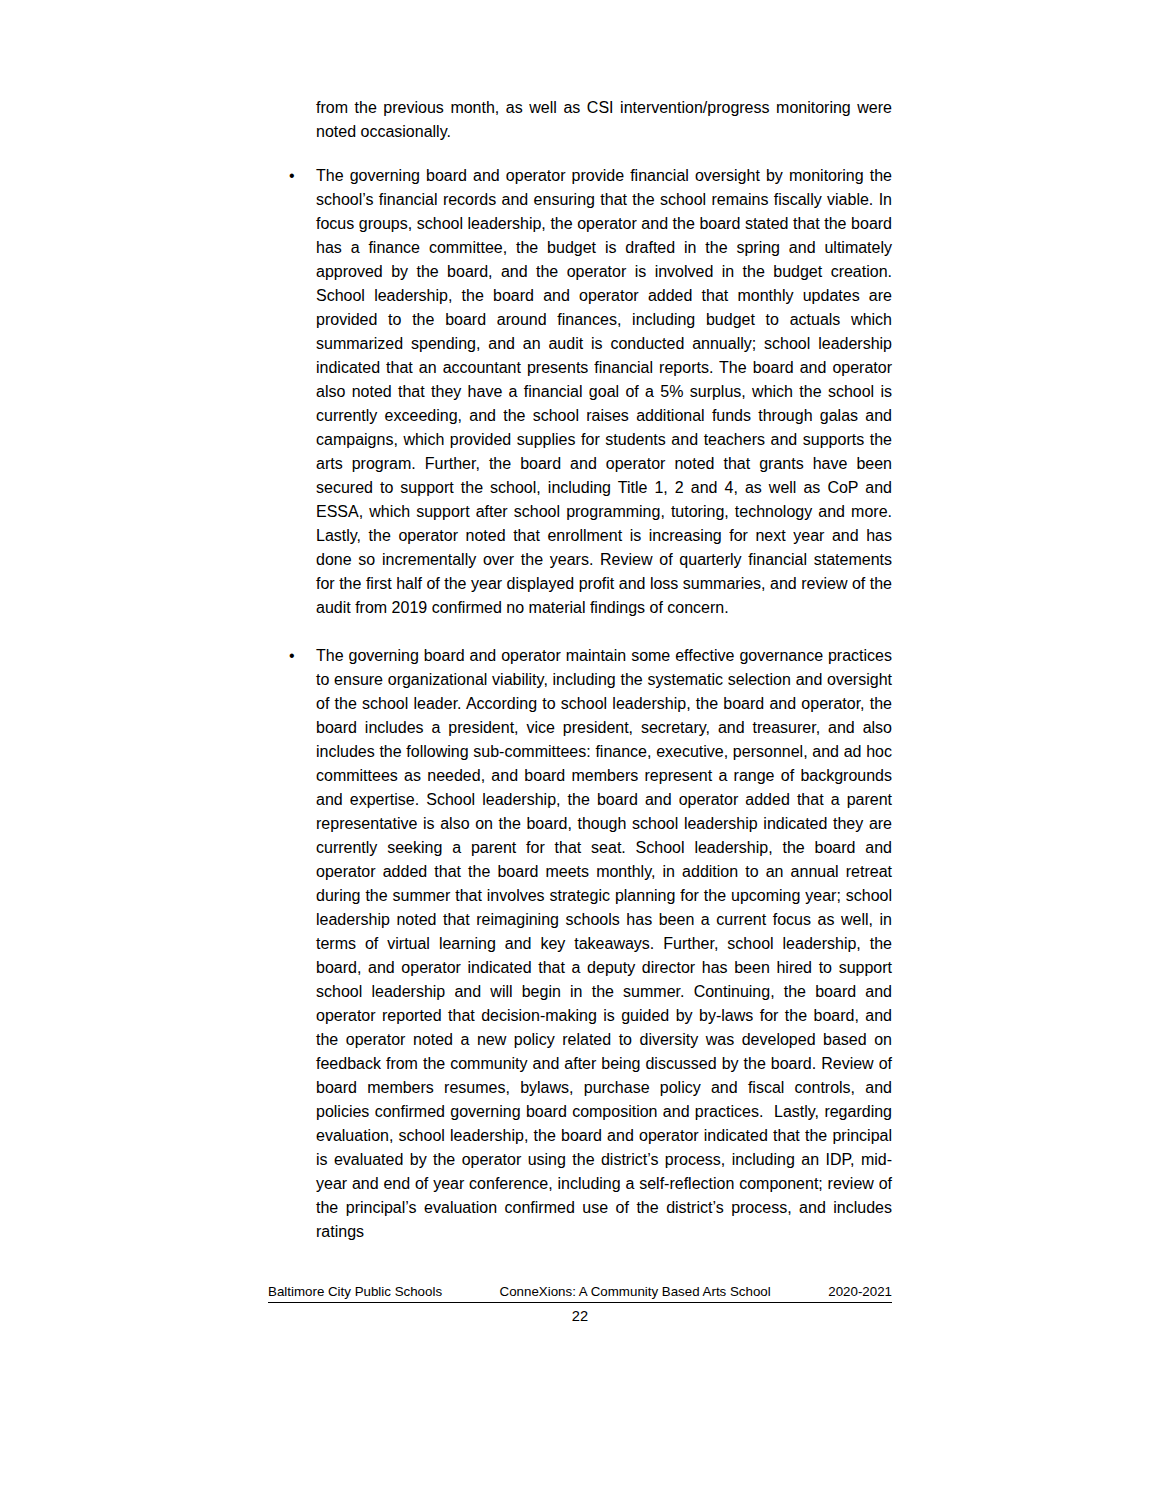from the previous month, as well as CSI intervention/progress monitoring were noted occasionally.
The governing board and operator provide financial oversight by monitoring the school’s financial records and ensuring that the school remains fiscally viable. In focus groups, school leadership, the operator and the board stated that the board has a finance committee, the budget is drafted in the spring and ultimately approved by the board, and the operator is involved in the budget creation. School leadership, the board and operator added that monthly updates are provided to the board around finances, including budget to actuals which summarized spending, and an audit is conducted annually; school leadership indicated that an accountant presents financial reports. The board and operator also noted that they have a financial goal of a 5% surplus, which the school is currently exceeding, and the school raises additional funds through galas and campaigns, which provided supplies for students and teachers and supports the arts program. Further, the board and operator noted that grants have been secured to support the school, including Title 1, 2 and 4, as well as CoP and ESSA, which support after school programming, tutoring, technology and more. Lastly, the operator noted that enrollment is increasing for next year and has done so incrementally over the years. Review of quarterly financial statements for the first half of the year displayed profit and loss summaries, and review of the audit from 2019 confirmed no material findings of concern.
The governing board and operator maintain some effective governance practices to ensure organizational viability, including the systematic selection and oversight of the school leader. According to school leadership, the board and operator, the board includes a president, vice president, secretary, and treasurer, and also includes the following sub-committees: finance, executive, personnel, and ad hoc committees as needed, and board members represent a range of backgrounds and expertise. School leadership, the board and operator added that a parent representative is also on the board, though school leadership indicated they are currently seeking a parent for that seat. School leadership, the board and operator added that the board meets monthly, in addition to an annual retreat during the summer that involves strategic planning for the upcoming year; school leadership noted that reimagining schools has been a current focus as well, in terms of virtual learning and key takeaways. Further, school leadership, the board, and operator indicated that a deputy director has been hired to support school leadership and will begin in the summer. Continuing, the board and operator reported that decision-making is guided by by-laws for the board, and the operator noted a new policy related to diversity was developed based on feedback from the community and after being discussed by the board. Review of board members resumes, bylaws, purchase policy and fiscal controls, and policies confirmed governing board composition and practices. Lastly, regarding evaluation, school leadership, the board and operator indicated that the principal is evaluated by the operator using the district’s process, including an IDP, mid-year and end of year conference, including a self-reflection component; review of the principal’s evaluation confirmed use of the district’s process, and includes ratings
Baltimore City Public Schools
ConneXions: A Community Based Arts School
2020-2021
22